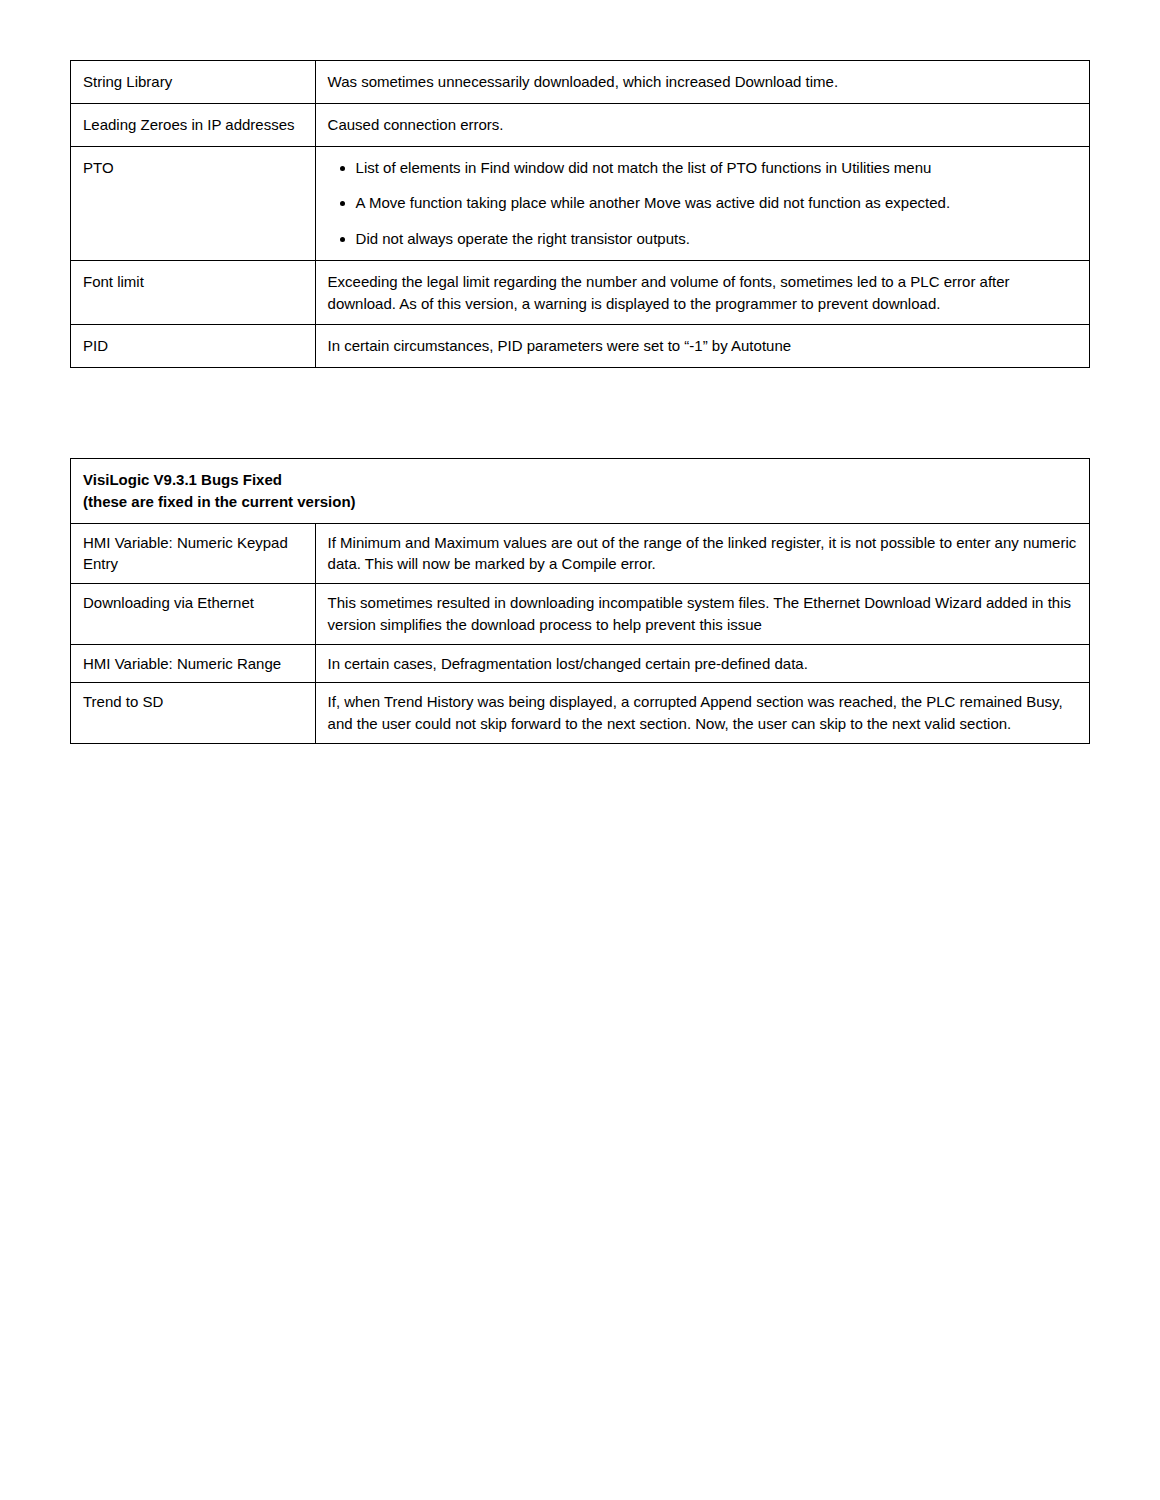| String Library | Was sometimes unnecessarily downloaded, which increased Download time. |
| Leading Zeroes in IP addresses | Caused connection errors. |
| PTO | List of elements in Find window did not match the list of PTO functions in Utilities menu A Move function taking place while another Move was active did not function as expected. Did not always operate the right transistor outputs. |
| Font limit | Exceeding the legal limit regarding the number and volume of fonts, sometimes led to a PLC error after download. As of this version, a warning is displayed to the programmer to prevent download. |
| PID | In certain circumstances, PID parameters were set to “-1” by Autotune |
| VisiLogic V9.3.1 Bugs Fixed (these are fixed in the current version) |
| --- |
| HMI Variable: Numeric Keypad Entry | If Minimum and Maximum values are out of the range of the linked register, it is not possible to enter any numeric data. This will now be marked by a Compile error. |
| Downloading via Ethernet | This sometimes resulted in downloading incompatible system files. The Ethernet Download Wizard added in this version simplifies the download process to help prevent this issue |
| HMI Variable: Numeric Range | In certain cases, Defragmentation lost/changed certain pre-defined data. |
| Trend to SD | If, when Trend History was being displayed, a corrupted Append section was reached, the PLC remained Busy, and the user could not skip forward to the next section. Now, the user can skip to the next valid section. |